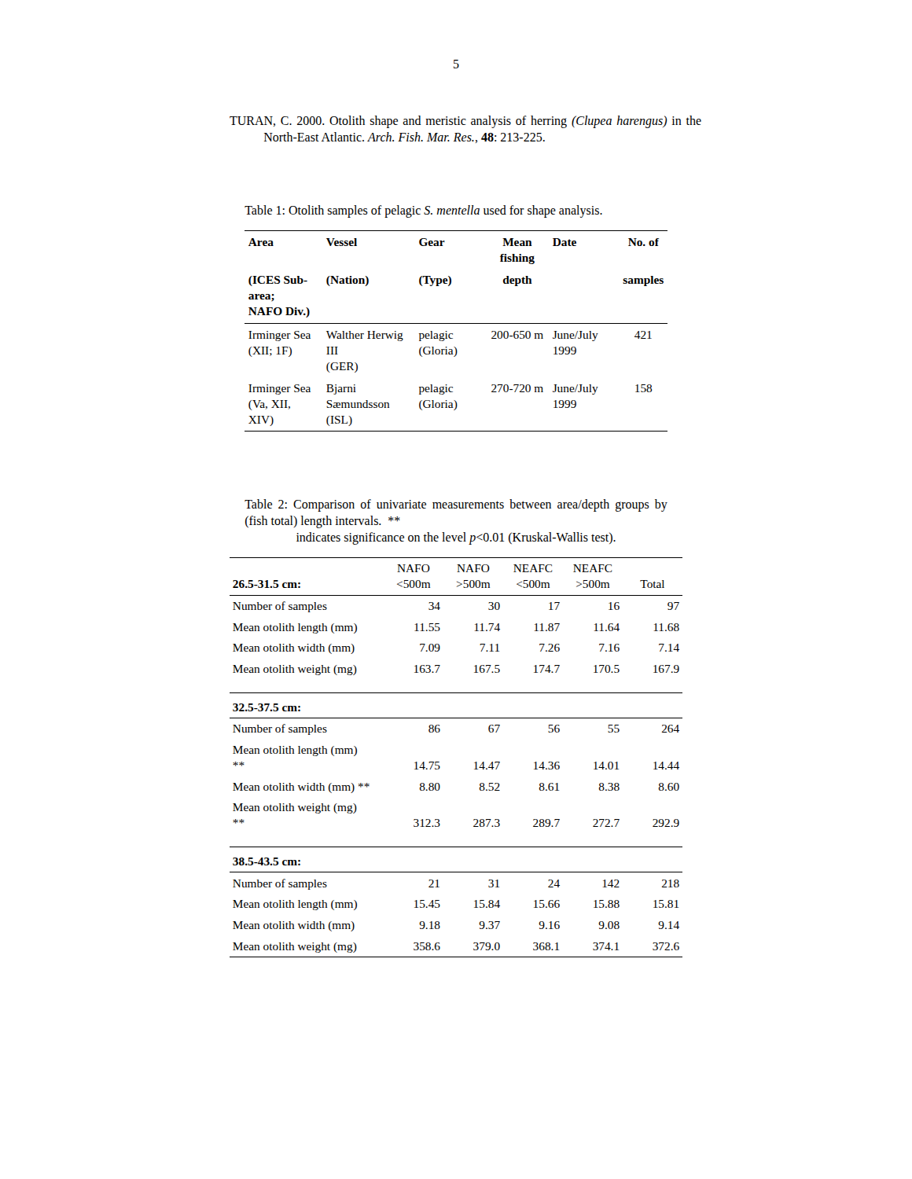5
TURAN, C. 2000. Otolith shape and meristic analysis of herring (Clupea harengus) in the North-East Atlantic. Arch. Fish. Mar. Res., 48: 213-225.
Table 1: Otolith samples of pelagic S. mentella used for shape analysis.
| Area | Vessel | Gear | Mean fishing | Date | No. of |
| --- | --- | --- | --- | --- | --- |
| (ICES Sub-area; NAFO Div.) | (Nation) | (Type) | depth | | samples |
| Irminger Sea (XII; 1F) | Walther Herwig III (GER) | pelagic (Gloria) | 200-650 m | June/July 1999 | 421 |
| Irminger Sea (Va, XII, XIV) | Bjarni Sæmundsson (ISL) | pelagic (Gloria) | 270-720 m | June/July 1999 | 158 |
Table 2: Comparison of univariate measurements between area/depth groups by (fish total) length intervals. ** indicates significance on the level p<0.01 (Kruskal-Wallis test).
| 26.5-31.5 cm: | NAFO <500m | NAFO >500m | NEAFC <500m | NEAFC >500m | Total |
| Number of samples | 34 | 30 | 17 | 16 | 97 |
| Mean otolith length (mm) | 11.55 | 11.74 | 11.87 | 11.64 | 11.68 |
| Mean otolith width (mm) | 7.09 | 7.11 | 7.26 | 7.16 | 7.14 |
| Mean otolith weight (mg) | 163.7 | 167.5 | 174.7 | 170.5 | 167.9 |
| 32.5-37.5 cm: | | | | | |
| Number of samples | 86 | 67 | 56 | 55 | 264 |
| Mean otolith length (mm) ** | 14.75 | 14.47 | 14.36 | 14.01 | 14.44 |
| Mean otolith width (mm) ** | 8.80 | 8.52 | 8.61 | 8.38 | 8.60 |
| Mean otolith weight (mg) ** | 312.3 | 287.3 | 289.7 | 272.7 | 292.9 |
| 38.5-43.5 cm: | | | | | |
| Number of samples | 21 | 31 | 24 | 142 | 218 |
| Mean otolith length (mm) | 15.45 | 15.84 | 15.66 | 15.88 | 15.81 |
| Mean otolith width (mm) | 9.18 | 9.37 | 9.16 | 9.08 | 9.14 |
| Mean otolith weight (mg) | 358.6 | 379.0 | 368.1 | 374.1 | 372.6 |